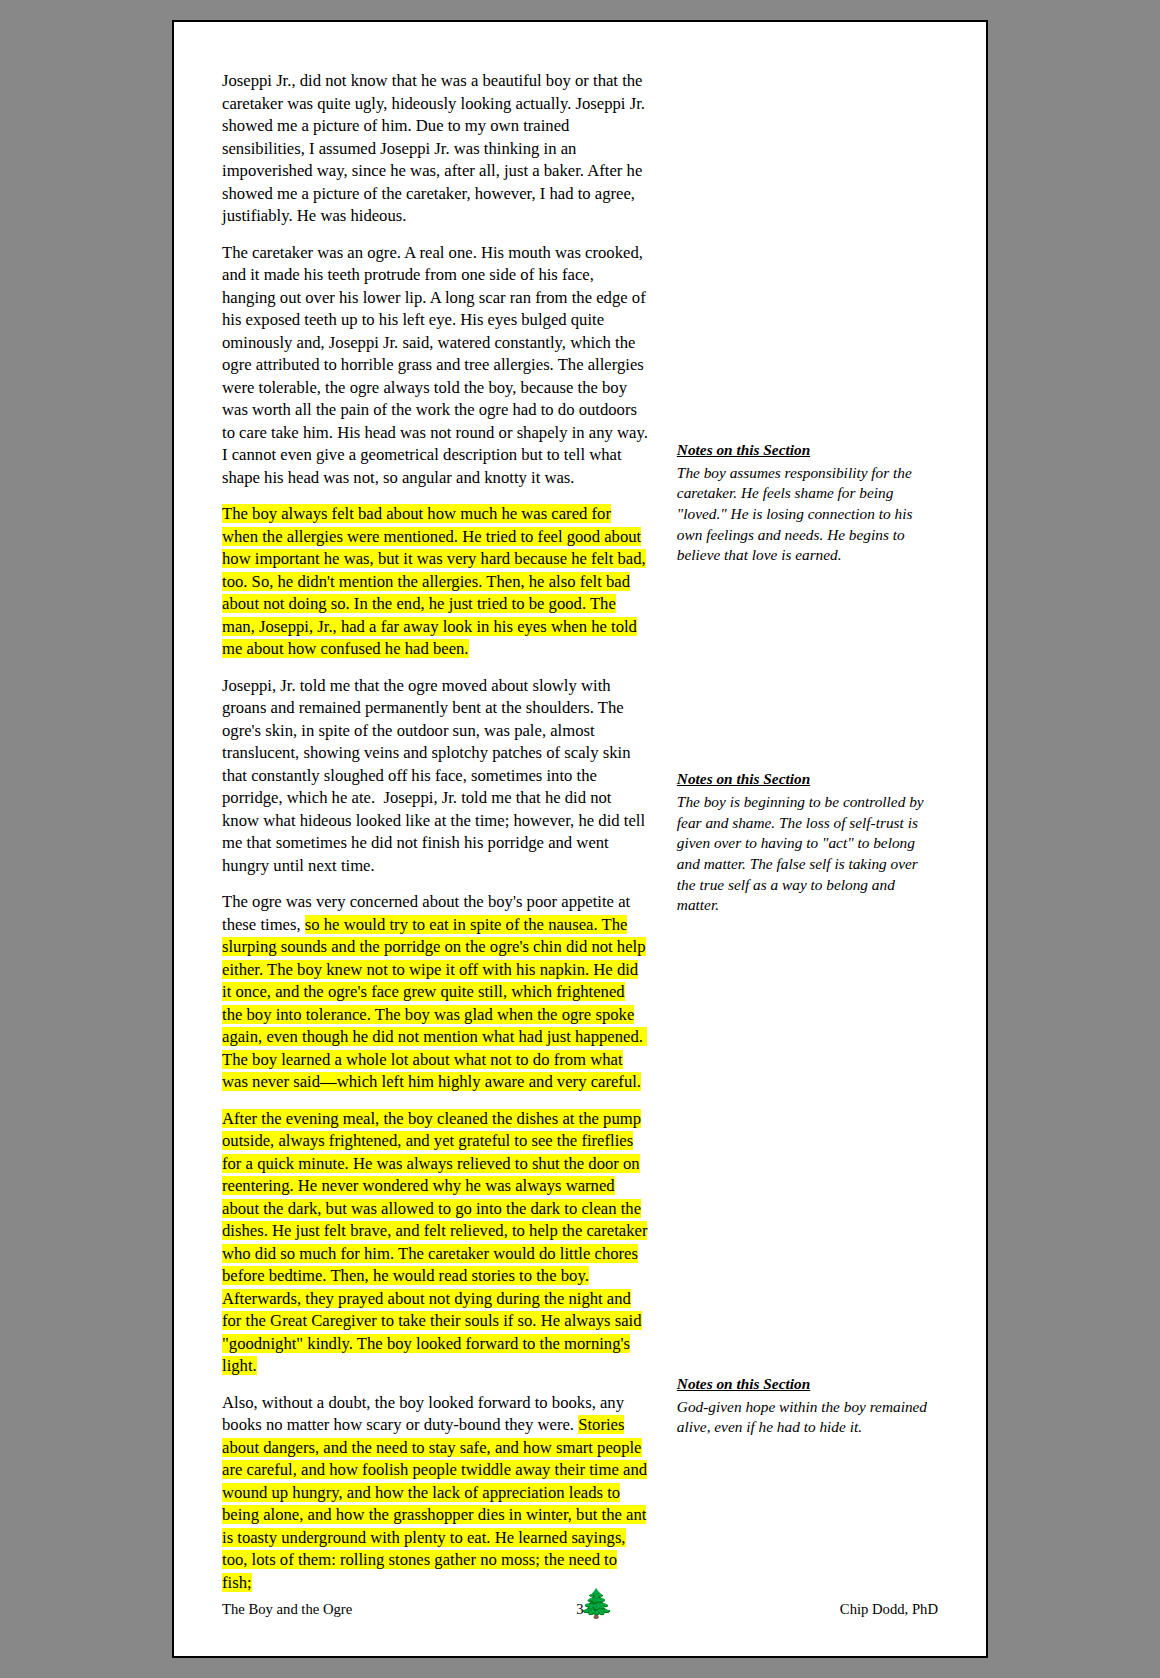Joseppi Jr., did not know that he was a beautiful boy or that the caretaker was quite ugly, hideously looking actually. Joseppi Jr. showed me a picture of him. Due to my own trained sensibilities, I assumed Joseppi Jr. was thinking in an impoverished way, since he was, after all, just a baker. After he showed me a picture of the caretaker, however, I had to agree, justifiably. He was hideous.
The caretaker was an ogre. A real one. His mouth was crooked, and it made his teeth protrude from one side of his face, hanging out over his lower lip. A long scar ran from the edge of his exposed teeth up to his left eye. His eyes bulged quite ominously and, Joseppi Jr. said, watered constantly, which the ogre attributed to horrible grass and tree allergies. The allergies were tolerable, the ogre always told the boy, because the boy was worth all the pain of the work the ogre had to do outdoors to care take him. His head was not round or shapely in any way. I cannot even give a geometrical description but to tell what shape his head was not, so angular and knotty it was.
The boy always felt bad about how much he was cared for when the allergies were mentioned. He tried to feel good about how important he was, but it was very hard because he felt bad, too. So, he didn't mention the allergies. Then, he also felt bad about not doing so. In the end, he just tried to be good. The man, Joseppi, Jr., had a far away look in his eyes when he told me about how confused he had been.
Joseppi, Jr. told me that the ogre moved about slowly with groans and remained permanently bent at the shoulders. The ogre's skin, in spite of the outdoor sun, was pale, almost translucent, showing veins and splotchy patches of scaly skin that constantly sloughed off his face, sometimes into the porridge, which he ate. Joseppi, Jr. told me that he did not know what hideous looked like at the time; however, he did tell me that sometimes he did not finish his porridge and went hungry until next time.
The ogre was very concerned about the boy's poor appetite at these times, so he would try to eat in spite of the nausea. The slurping sounds and the porridge on the ogre's chin did not help either. The boy knew not to wipe it off with his napkin. He did it once, and the ogre's face grew quite still, which frightened the boy into tolerance. The boy was glad when the ogre spoke again, even though he did not mention what had just happened. The boy learned a whole lot about what not to do from what was never said—which left him highly aware and very careful.
After the evening meal, the boy cleaned the dishes at the pump outside, always frightened, and yet grateful to see the fireflies for a quick minute. He was always relieved to shut the door on reentering. He never wondered why he was always warned about the dark, but was allowed to go into the dark to clean the dishes. He just felt brave, and felt relieved, to help the caretaker who did so much for him. The caretaker would do little chores before bedtime. Then, he would read stories to the boy. Afterwards, they prayed about not dying during the night and for the Great Caregiver to take their souls if so. He always said "goodnight" kindly. The boy looked forward to the morning's light.
Also, without a doubt, the boy looked forward to books, any books no matter how scary or duty-bound they were. Stories about dangers, and the need to stay safe, and how smart people are careful, and how foolish people twiddle away their time and wound up hungry, and how the lack of appreciation leads to being alone, and how the grasshopper dies in winter, but the ant is toasty underground with plenty to eat. He learned sayings, too, lots of them: rolling stones gather no moss; the need to fish;
Notes on this Section
The boy assumes responsibility for the caretaker. He feels shame for being "loved." He is losing connection to his own feelings and needs. He begins to believe that love is earned.
Notes on this Section
The boy is beginning to be controlled by fear and shame. The loss of self-trust is given over to having to "act" to belong and matter. The false self is taking over the true self as a way to belong and matter.
Notes on this Section
God-given hope within the boy remained alive, even if he had to hide it.
The Boy and the Ogre
🌲
3
Chip Dodd, PhD